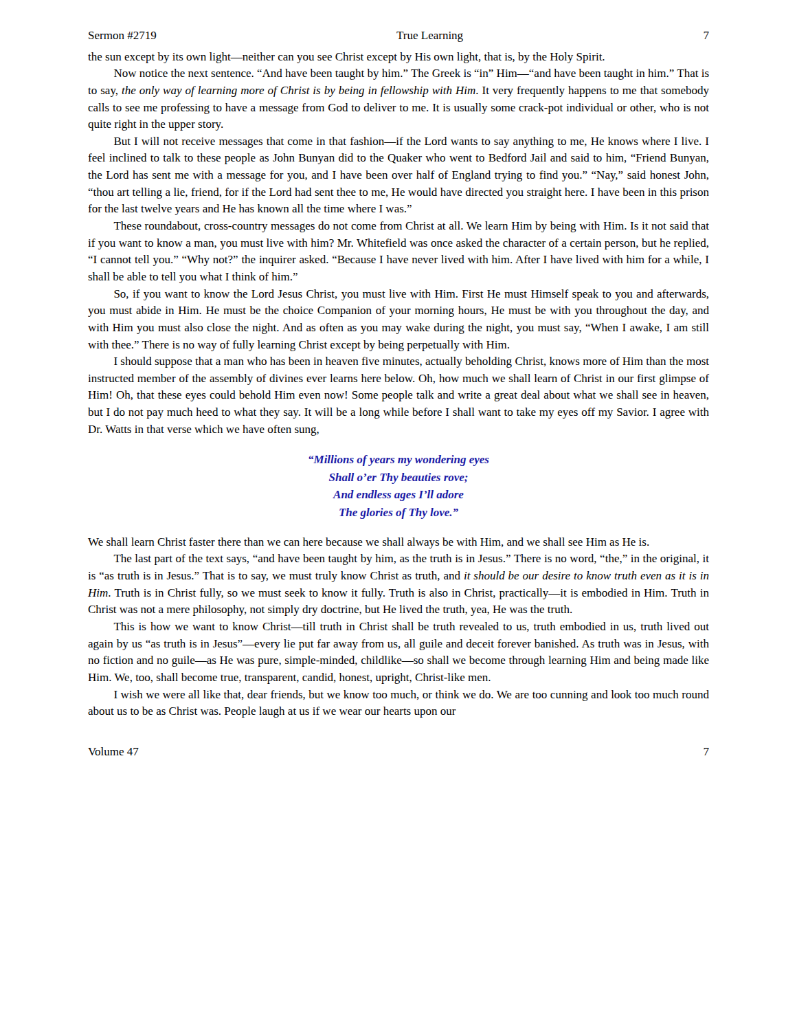Sermon #2719
True Learning
7
the sun except by its own light—neither can you see Christ except by His own light, that is, by the Holy Spirit.
Now notice the next sentence. “And have been taught by him.” The Greek is “in” Him—“and have been taught in him.” That is to say, the only way of learning more of Christ is by being in fellowship with Him. It very frequently happens to me that somebody calls to see me professing to have a message from God to deliver to me. It is usually some crack-pot individual or other, who is not quite right in the upper story.
But I will not receive messages that come in that fashion—if the Lord wants to say anything to me, He knows where I live. I feel inclined to talk to these people as John Bunyan did to the Quaker who went to Bedford Jail and said to him, “Friend Bunyan, the Lord has sent me with a message for you, and I have been over half of England trying to find you.” “Nay,” said honest John, “thou art telling a lie, friend, for if the Lord had sent thee to me, He would have directed you straight here. I have been in this prison for the last twelve years and He has known all the time where I was.”
These roundabout, cross-country messages do not come from Christ at all. We learn Him by being with Him. Is it not said that if you want to know a man, you must live with him? Mr. Whitefield was once asked the character of a certain person, but he replied, “I cannot tell you.” “Why not?” the inquirer asked. “Because I have never lived with him. After I have lived with him for a while, I shall be able to tell you what I think of him.”
So, if you want to know the Lord Jesus Christ, you must live with Him. First He must Himself speak to you and afterwards, you must abide in Him. He must be the choice Companion of your morning hours, He must be with you throughout the day, and with Him you must also close the night. And as often as you may wake during the night, you must say, “When I awake, I am still with thee.” There is no way of fully learning Christ except by being perpetually with Him.
I should suppose that a man who has been in heaven five minutes, actually beholding Christ, knows more of Him than the most instructed member of the assembly of divines ever learns here below. Oh, how much we shall learn of Christ in our first glimpse of Him! Oh, that these eyes could behold Him even now! Some people talk and write a great deal about what we shall see in heaven, but I do not pay much heed to what they say. It will be a long while before I shall want to take my eyes off my Savior. I agree with Dr. Watts in that verse which we have often sung,
“Millions of years my wondering eyes
Shall o’er Thy beauties rove;
And endless ages I’ll adore
The glories of Thy love.”
We shall learn Christ faster there than we can here because we shall always be with Him, and we shall see Him as He is.
The last part of the text says, “and have been taught by him, as the truth is in Jesus.” There is no word, “the,” in the original, it is “as truth is in Jesus.” That is to say, we must truly know Christ as truth, and it should be our desire to know truth even as it is in Him. Truth is in Christ fully, so we must seek to know it fully. Truth is also in Christ, practically—it is embodied in Him. Truth in Christ was not a mere philosophy, not simply dry doctrine, but He lived the truth, yea, He was the truth.
This is how we want to know Christ—till truth in Christ shall be truth revealed to us, truth embodied in us, truth lived out again by us “as truth is in Jesus”—every lie put far away from us, all guile and deceit forever banished. As truth was in Jesus, with no fiction and no guile—as He was pure, simple-minded, childlike—so shall we become through learning Him and being made like Him. We, too, shall become true, transparent, candid, honest, upright, Christ-like men.
I wish we were all like that, dear friends, but we know too much, or think we do. We are too cunning and look too much round about us to be as Christ was. People laugh at us if we wear our hearts upon our
Volume 47
7